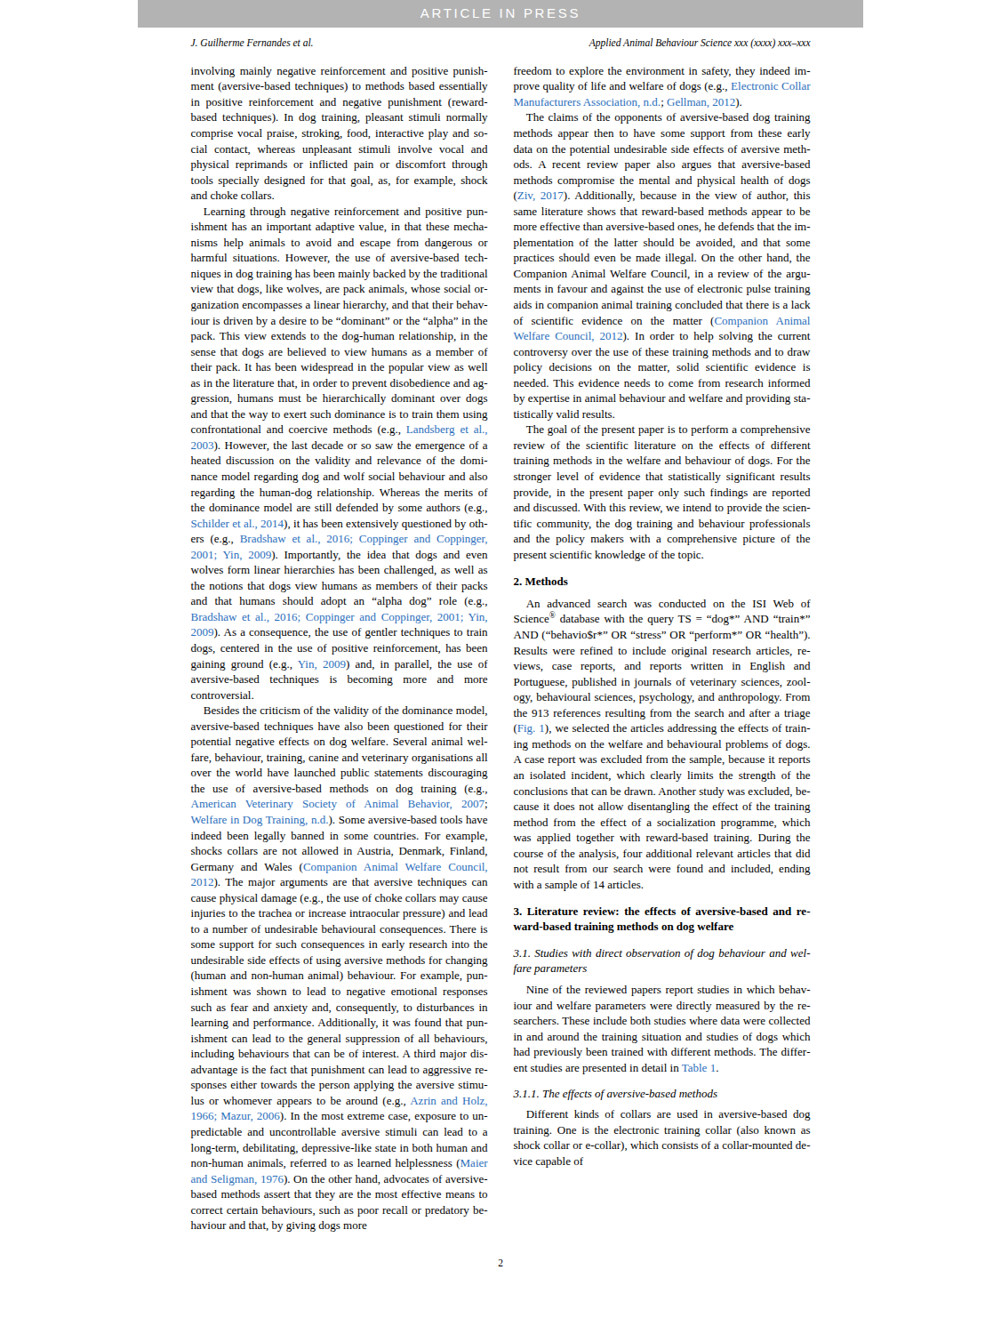ARTICLE IN PRESS
J. Guilherme Fernandes et al.
Applied Animal Behaviour Science xxx (xxxx) xxx–xxx
involving mainly negative reinforcement and positive punishment (aversive-based techniques) to methods based essentially in positive reinforcement and negative punishment (reward-based techniques). In dog training, pleasant stimuli normally comprise vocal praise, stroking, food, interactive play and social contact, whereas unpleasant stimuli involve vocal and physical reprimands or inflicted pain or discomfort through tools specially designed for that goal, as, for example, shock and choke collars.
Learning through negative reinforcement and positive punishment has an important adaptive value, in that these mechanisms help animals to avoid and escape from dangerous or harmful situations. However, the use of aversive-based techniques in dog training has been mainly backed by the traditional view that dogs, like wolves, are pack animals, whose social organization encompasses a linear hierarchy, and that their behaviour is driven by a desire to be “dominant” or the “alpha” in the pack. This view extends to the dog-human relationship, in the sense that dogs are believed to view humans as a member of their pack. It has been widespread in the popular view as well as in the literature that, in order to prevent disobedience and aggression, humans must be hierarchically dominant over dogs and that the way to exert such dominance is to train them using confrontational and coercive methods (e.g., Landsberg et al., 2003). However, the last decade or so saw the emergence of a heated discussion on the validity and relevance of the dominance model regarding dog and wolf social behaviour and also regarding the human-dog relationship. Whereas the merits of the dominance model are still defended by some authors (e.g., Schilder et al., 2014), it has been extensively questioned by others (e.g., Bradshaw et al., 2016; Coppinger and Coppinger, 2001; Yin, 2009). Importantly, the idea that dogs and even wolves form linear hierarchies has been challenged, as well as the notions that dogs view humans as members of their packs and that humans should adopt an “alpha dog” role (e.g., Bradshaw et al., 2016; Coppinger and Coppinger, 2001; Yin, 2009). As a consequence, the use of gentler techniques to train dogs, centered in the use of positive reinforcement, has been gaining ground (e.g., Yin, 2009) and, in parallel, the use of aversive-based techniques is becoming more and more controversial.
Besides the criticism of the validity of the dominance model, aversive-based techniques have also been questioned for their potential negative effects on dog welfare. Several animal welfare, behaviour, training, canine and veterinary organisations all over the world have launched public statements discouraging the use of aversive-based methods on dog training (e.g., American Veterinary Society of Animal Behavior, 2007; Welfare in Dog Training, n.d.). Some aversive-based tools have indeed been legally banned in some countries. For example, shocks collars are not allowed in Austria, Denmark, Finland, Germany and Wales (Companion Animal Welfare Council, 2012). The major arguments are that aversive techniques can cause physical damage (e.g., the use of choke collars may cause injuries to the trachea or increase intraocular pressure) and lead to a number of undesirable behavioural consequences. There is some support for such consequences in early research into the undesirable side effects of using aversive methods for changing (human and non-human animal) behaviour. For example, punishment was shown to lead to negative emotional responses such as fear and anxiety and, consequently, to disturbances in learning and performance. Additionally, it was found that punishment can lead to the general suppression of all behaviours, including behaviours that can be of interest. A third major disadvantage is the fact that punishment can lead to aggressive responses either towards the person applying the aversive stimulus or whomever appears to be around (e.g., Azrin and Holz, 1966; Mazur, 2006). In the most extreme case, exposure to unpredictable and uncontrollable aversive stimuli can lead to a long-term, debilitating, depressive-like state in both human and non-human animals, referred to as learned helplessness (Maier and Seligman, 1976). On the other hand, advocates of aversive-based methods assert that they are the most effective means to correct certain behaviours, such as poor recall or predatory behaviour and that, by giving dogs more
freedom to explore the environment in safety, they indeed improve quality of life and welfare of dogs (e.g., Electronic Collar Manufacturers Association, n.d.; Gellman, 2012).
The claims of the opponents of aversive-based dog training methods appear then to have some support from these early data on the potential undesirable side effects of aversive methods. A recent review paper also argues that aversive-based methods compromise the mental and physical health of dogs (Ziv, 2017). Additionally, because in the view of author, this same literature shows that reward-based methods appear to be more effective than aversive-based ones, he defends that the implementation of the latter should be avoided, and that some practices should even be made illegal. On the other hand, the Companion Animal Welfare Council, in a review of the arguments in favour and against the use of electronic pulse training aids in companion animal training concluded that there is a lack of scientific evidence on the matter (Companion Animal Welfare Council, 2012). In order to help solving the current controversy over the use of these training methods and to draw policy decisions on the matter, solid scientific evidence is needed. This evidence needs to come from research informed by expertise in animal behaviour and welfare and providing statistically valid results.
The goal of the present paper is to perform a comprehensive review of the scientific literature on the effects of different training methods in the welfare and behaviour of dogs. For the stronger level of evidence that statistically significant results provide, in the present paper only such findings are reported and discussed. With this review, we intend to provide the scientific community, the dog training and behaviour professionals and the policy makers with a comprehensive picture of the present scientific knowledge of the topic.
2. Methods
An advanced search was conducted on the ISI Web of Science® database with the query TS = “dog*” AND “train*” AND (“behavio$r*” OR “stress” OR “perform*” OR “health”). Results were refined to include original research articles, reviews, case reports, and reports written in English and Portuguese, published in journals of veterinary sciences, zoology, behavioural sciences, psychology, and anthropology. From the 913 references resulting from the search and after a triage (Fig. 1), we selected the articles addressing the effects of training methods on the welfare and behavioural problems of dogs. A case report was excluded from the sample, because it reports an isolated incident, which clearly limits the strength of the conclusions that can be drawn. Another study was excluded, because it does not allow disentangling the effect of the training method from the effect of a socialization programme, which was applied together with reward-based training. During the course of the analysis, four additional relevant articles that did not result from our search were found and included, ending with a sample of 14 articles.
3. Literature review: the effects of aversive-based and reward-based training methods on dog welfare
3.1. Studies with direct observation of dog behaviour and welfare parameters
Nine of the reviewed papers report studies in which behaviour and welfare parameters were directly measured by the researchers. These include both studies where data were collected in and around the training situation and studies of dogs which had previously been trained with different methods. The different studies are presented in detail in Table 1.
3.1.1. The effects of aversive-based methods
Different kinds of collars are used in aversive-based dog training. One is the electronic training collar (also known as shock collar or e-collar), which consists of a collar-mounted device capable of
2